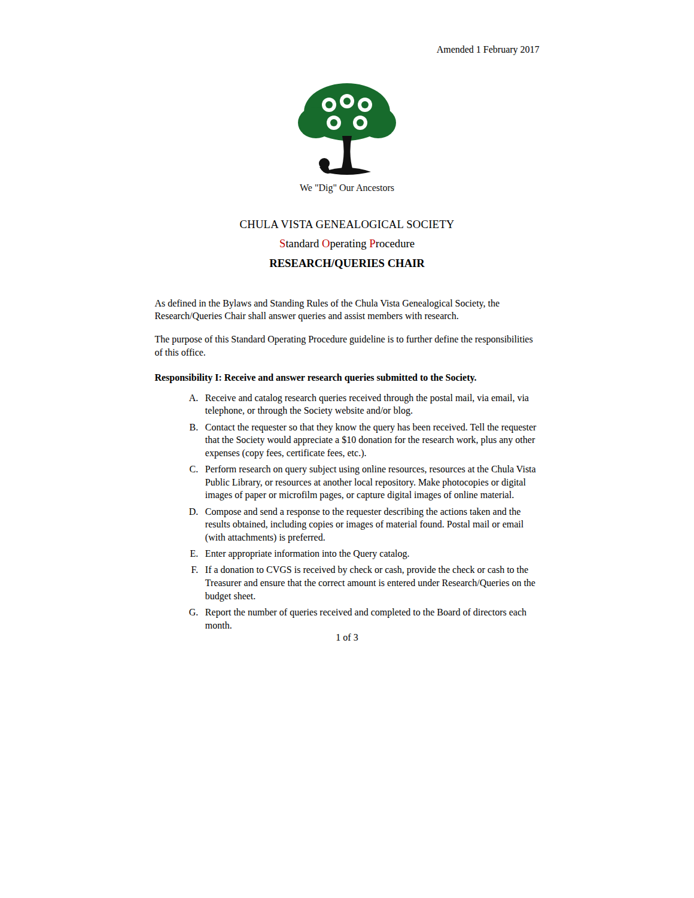Amended 1 February 2017
CHULA VISTA GENEALOGICAL SOCIETY
Standard Operating Procedure
RESEARCH/QUERIES CHAIR
As defined in the Bylaws and Standing Rules of the Chula Vista Genealogical Society, the Research/Queries Chair shall answer queries and assist members with research.
The purpose of this Standard Operating Procedure guideline is to further define the responsibilities of this office.
Responsibility I: Receive and answer research queries submitted to the Society.
Receive and catalog research queries received through the postal mail, via email, via telephone, or through the Society website and/or blog.
Contact the requester so that they know the query has been received. Tell the requester that the Society would appreciate a $10 donation for the research work, plus any other expenses (copy fees, certificate fees, etc.).
Perform research on query subject using online resources, resources at the Chula Vista Public Library, or resources at another local repository. Make photocopies or digital images of paper or microfilm pages, or capture digital images of online material.
Compose and send a response to the requester describing the actions taken and the results obtained, including copies or images of material found. Postal mail or email (with attachments) is preferred.
Enter appropriate information into the Query catalog.
If a donation to CVGS is received by check or cash, provide the check or cash to the Treasurer and ensure that the correct amount is entered under Research/Queries on the budget sheet.
Report the number of queries received and completed to the Board of directors each month.
1 of 3